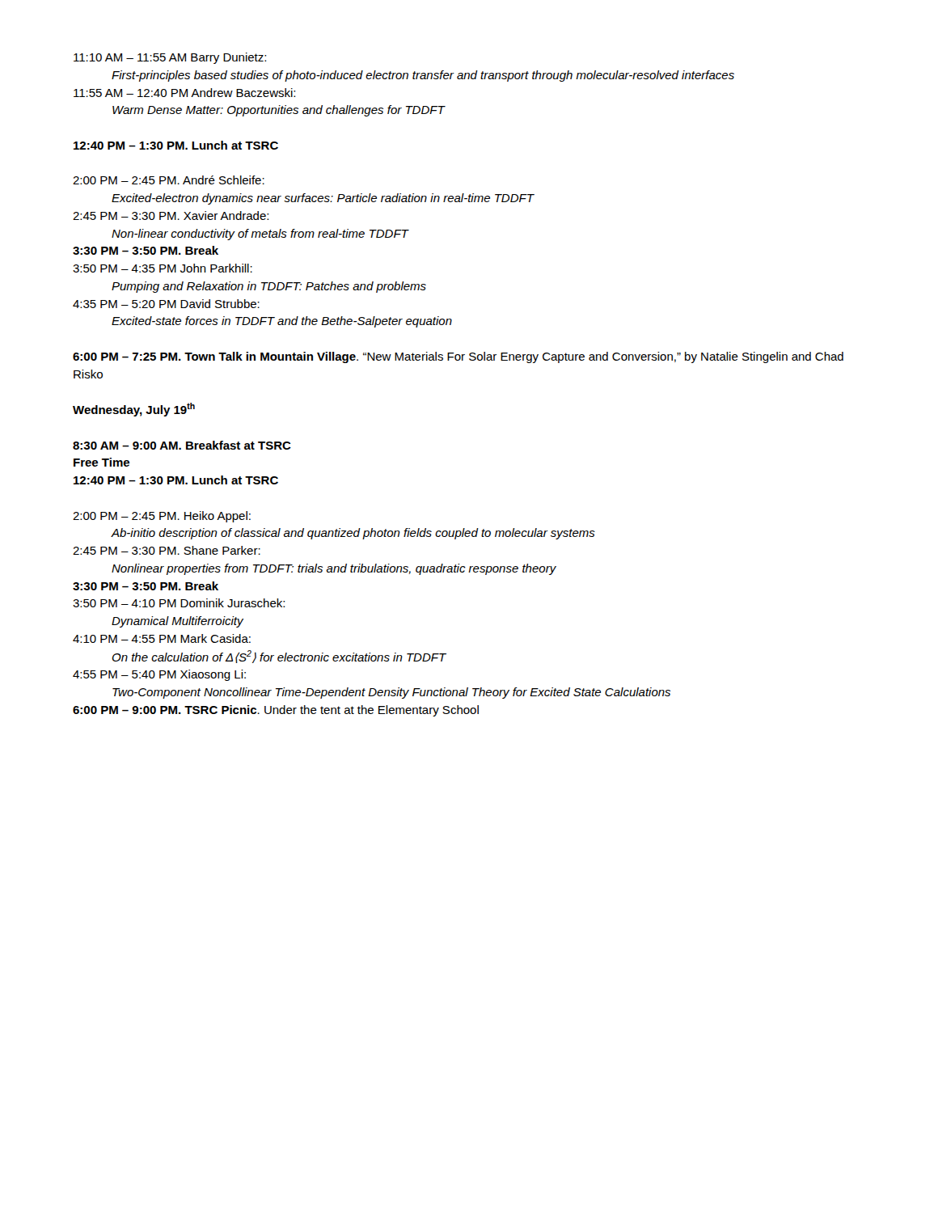11:10 AM – 11:55 AM Barry Dunietz:
First-principles based studies of photo-induced electron transfer and transport through molecular-resolved interfaces
11:55 AM – 12:40 PM Andrew Baczewski:
Warm Dense Matter: Opportunities and challenges for TDDFT
12:40 PM – 1:30 PM. Lunch at TSRC
2:00 PM – 2:45 PM. André Schleife:
Excited-electron dynamics near surfaces: Particle radiation in real-time TDDFT
2:45 PM – 3:30 PM. Xavier Andrade:
Non-linear conductivity of metals from real-time TDDFT
3:30 PM – 3:50 PM. Break
3:50 PM – 4:35 PM John Parkhill:
Pumping and Relaxation in TDDFT: Patches and problems
4:35 PM – 5:20 PM David Strubbe:
Excited-state forces in TDDFT and the Bethe-Salpeter equation
6:00 PM – 7:25 PM. Town Talk in Mountain Village. “New Materials For Solar Energy Capture and Conversion,” by Natalie Stingelin and Chad Risko
Wednesday, July 19th
8:30 AM – 9:00 AM. Breakfast at TSRC
Free Time
12:40 PM – 1:30 PM. Lunch at TSRC
2:00 PM – 2:45 PM. Heiko Appel:
Ab-initio description of classical and quantized photon fields coupled to molecular systems
2:45 PM – 3:30 PM. Shane Parker:
Nonlinear properties from TDDFT: trials and tribulations, quadratic response theory
3:30 PM – 3:50 PM. Break
3:50 PM – 4:10 PM Dominik Juraschek:
Dynamical Multiferroicity
4:10 PM – 4:55 PM Mark Casida:
On the calculation of Δ⟨S2⟩ for electronic excitations in TDDFT
4:55 PM – 5:40 PM Xiaosong Li:
Two-Component Noncollinear Time-Dependent Density Functional Theory for Excited State Calculations
6:00 PM – 9:00 PM. TSRC Picnic. Under the tent at the Elementary School